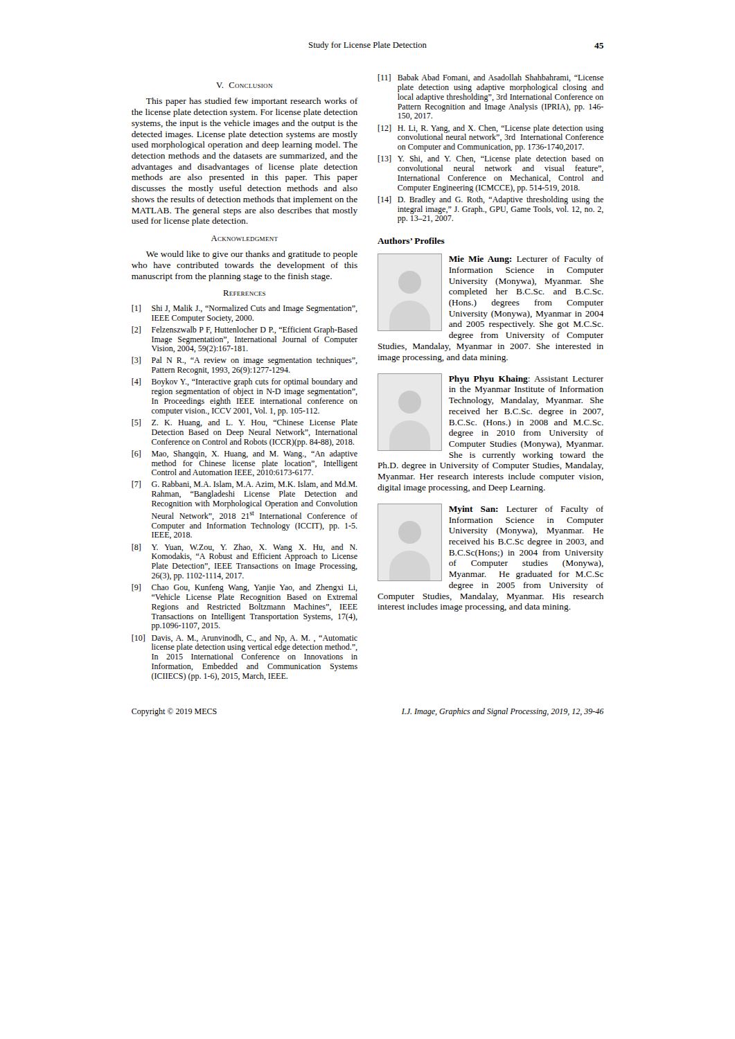Study for License Plate Detection 45
V. Conclusion
This paper has studied few important research works of the license plate detection system. For license plate detection systems, the input is the vehicle images and the output is the detected images. License plate detection systems are mostly used morphological operation and deep learning model. The detection methods and the datasets are summarized, and the advantages and disadvantages of license plate detection methods are also presented in this paper. This paper discusses the mostly useful detection methods and also shows the results of detection methods that implement on the MATLAB. The general steps are also describes that mostly used for license plate detection.
Acknowledgment
We would like to give our thanks and gratitude to people who have contributed towards the development of this manuscript from the planning stage to the finish stage.
References
[1] Shi J, Malik J., “Normalized Cuts and Image Segmentation”, IEEE Computer Society, 2000.
[2] Felzenszwalb P F, Huttenlocher D P., “Efficient Graph-Based Image Segmentation”, International Journal of Computer Vision, 2004, 59(2):167-181.
[3] Pal N R., “A review on image segmentation techniques”, Pattern Recognit, 1993, 26(9):1277-1294.
[4] Boykov Y., “Interactive graph cuts for optimal boundary and region segmentation of object in N-D image segmentation”, In Proceedings eighth IEEE international conference on computer vision., ICCV 2001, Vol. 1, pp. 105-112.
[5] Z. K. Huang, and L. Y. Hou, “Chinese License Plate Detection Based on Deep Neural Network”, International Conference on Control and Robots (ICCR)(pp. 84-88), 2018.
[6] Mao, Shangqin, X. Huang, and M. Wang., “An adaptive method for Chinese license plate location”, Intelligent Control and Automation IEEE, 2010:6173-6177.
[7] G. Rabbani, M.A. Islam, M.A. Azim, M.K. Islam, and Md.M. Rahman, “Bangladeshi License Plate Detection and Recognition with Morphological Operation and Convolution Neural Network”, 2018 21st International Conference of Computer and Information Technology (ICCIT), pp. 1-5. IEEE, 2018.
[8] Y. Yuan, W.Zou, Y. Zhao, X. Wang X. Hu, and N. Komodakis, “A Robust and Efficient Approach to License Plate Detection”, IEEE Transactions on Image Processing, 26(3), pp. 1102-1114, 2017.
[9] Chao Gou, Kunfeng Wang, Yanjie Yao, and Zhengxi Li, “Vehicle License Plate Recognition Based on Extremal Regions and Restricted Boltzmann Machines”, IEEE Transactions on Intelligent Transportation Systems, 17(4), pp.1096-1107, 2015.
[10] Davis, A. M., Arunvinodh, C., and Np, A. M. , “Automatic license plate detection using vertical edge detection method.”, In 2015 International Conference on Innovations in Information, Embedded and Communication Systems (ICIIECS) (pp. 1-6), 2015, March, IEEE.
[11] Babak Abad Fomani, and Asadollah Shahbahrami, “License plate detection using adaptive morphological closing and local adaptive thresholding”, 3rd International Conference on Pattern Recognition and Image Analysis (IPRIA), pp. 146-150, 2017.
[12] H. Li, R. Yang, and X. Chen, “License plate detection using convolutional neural network”, 3rd International Conference on Computer and Communication, pp. 1736-1740,2017.
[13] Y. Shi, and Y. Chen, “License plate detection based on convolutional neural network and visual feature”, International Conference on Mechanical, Control and Computer Engineering (ICMCCE), pp. 514-519, 2018.
[14] D. Bradley and G. Roth, “Adaptive thresholding using the integral image,” J. Graph., GPU, Game Tools, vol. 12, no. 2, pp. 13–21, 2007.
Authors’ Profiles
Mie Mie Aung: Lecturer of Faculty of Information Science in Computer University (Monywa), Myanmar. She completed her B.C.Sc. and B.C.Sc. (Hons.) degrees from Computer University (Monywa), Myanmar in 2004 and 2005 respectively. She got M.C.Sc. degree from University of Computer Studies, Mandalay, Myanmar in 2007. She interested in image processing, and data mining.
Phyu Phyu Khaing: Assistant Lecturer in the Myanmar Institute of Information Technology, Mandalay, Myanmar. She received her B.C.Sc. degree in 2007, B.C.Sc. (Hons.) in 2008 and M.C.Sc. degree in 2010 from University of Computer Studies (Monywa), Myanmar. She is currently working toward the Ph.D. degree in University of Computer Studies, Mandalay, Myanmar. Her research interests include computer vision, digital image processing, and Deep Learning.
Myint San: Lecturer of Faculty of Information Science in Computer University (Monywa), Myanmar. He received his B.C.Sc degree in 2003, and B.C.Sc(Hons;) in 2004 from University of Computer studies (Monywa), Myanmar. He graduated for M.C.Sc degree in 2005 from University of Computer Studies, Mandalay, Myanmar. His research interest includes image processing, and data mining.
Copyright © 2019 MECS
I.J. Image, Graphics and Signal Processing, 2019, 12, 39-46